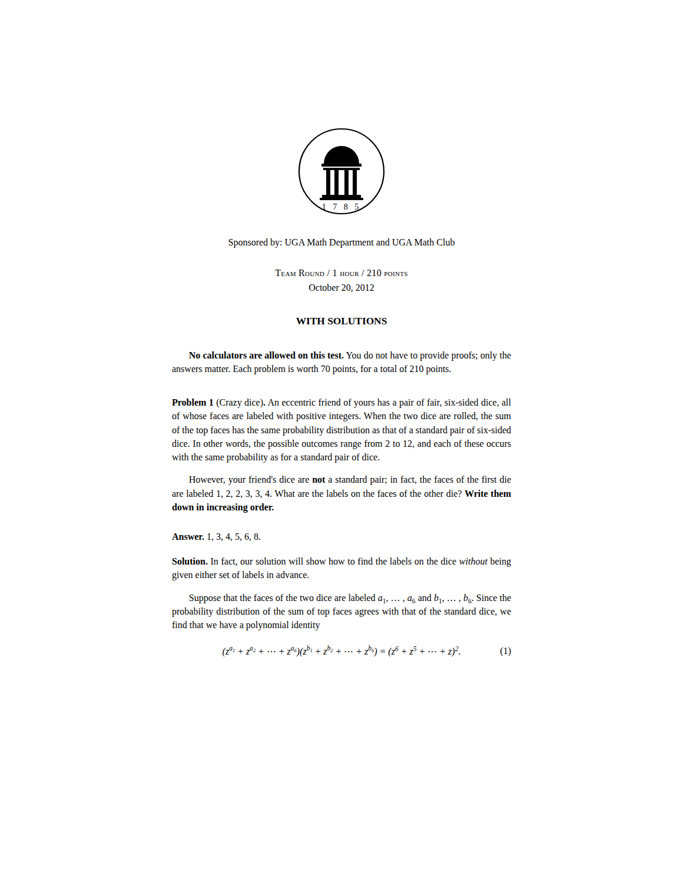1 7 8 5
Sponsored by: UGA Math Department and UGA Math Club
Team Round / 1 hour / 210 points
October 20, 2012
WITH SOLUTIONS
No calculators are allowed on this test. You do not have to provide proofs; only the answers matter. Each problem is worth 70 points, for a total of 210 points.
Problem 1 (Crazy dice). An eccentric friend of yours has a pair of fair, six-sided dice, all of whose faces are labeled with positive integers. When the two dice are rolled, the sum of the top faces has the same probability distribution as that of a standard pair of six-sided dice. In other words, the possible outcomes range from 2 to 12, and each of these occurs with the same probability as for a standard pair of dice.
However, your friend's dice are not a standard pair; in fact, the faces of the first die are labeled 1, 2, 2, 3, 3, 4. What are the labels on the faces of the other die? Write them down in increasing order.
Answer. 1, 3, 4, 5, 6, 8.
Solution. In fact, our solution will show how to find the labels on the dice without being given either set of labels in advance.
Suppose that the faces of the two dice are labeled a1, … , a6 and b1, … , b6. Since the probability distribution of the sum of top faces agrees with that of the standard dice, we find that we have a polynomial identity
(za1 + za2 + ⋯ + za6)(zb1 + zb2 + ⋯ + zb6) = (z6 + z5 + ⋯ + z)2. (1)